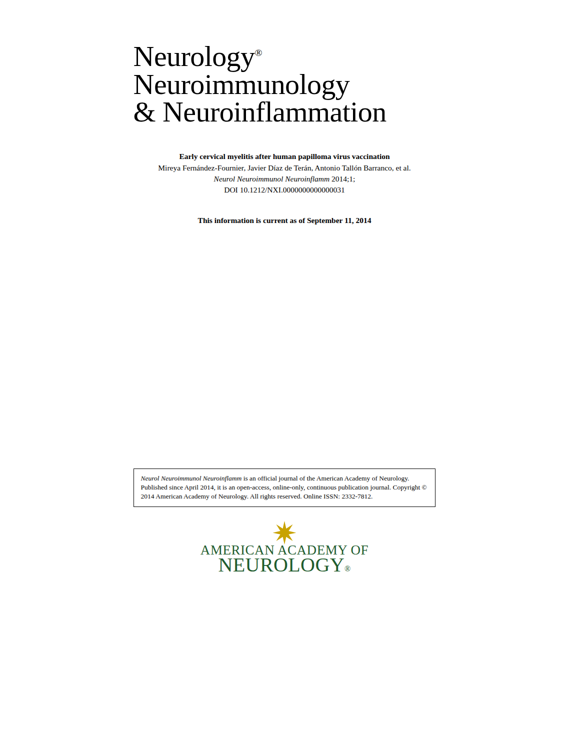Neurology®
Neuroimmunology
& Neuroinflammation
Early cervical myelitis after human papilloma virus vaccination
Mireya Fernández-Fournier, Javier Díaz de Terán, Antonio Tallón Barranco, et al.
Neurol Neuroimmunol Neuroinflamm 2014;1;
DOI 10.1212/NXI.0000000000000031
This information is current as of September 11, 2014
Neurol Neuroimmunol Neuroinflamm is an official journal of the American Academy of Neurology. Published since April 2014, it is an open-access, online-only, continuous publication journal. Copyright © 2014 American Academy of Neurology. All rights reserved. Online ISSN: 2332-7812.
✷ AMERICAN ACADEMY OF NEUROLOGY®